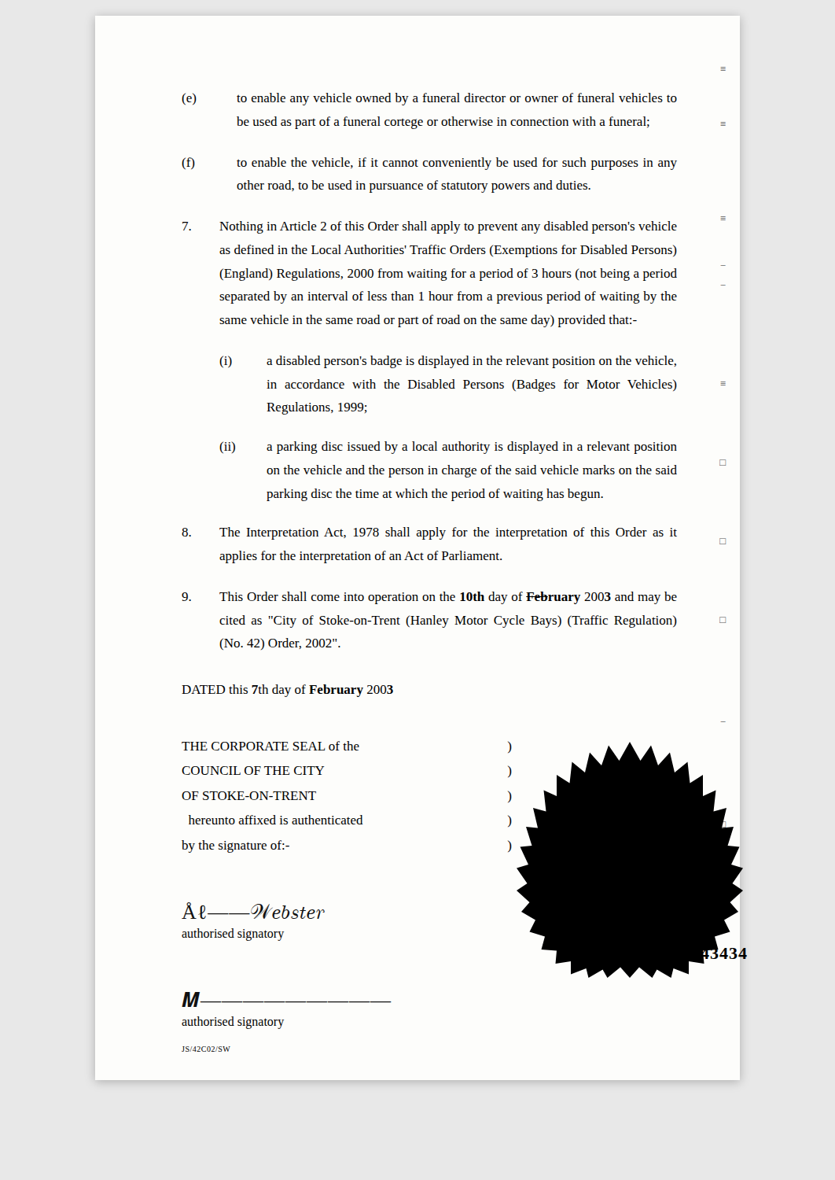≡ ≡ ≡ − − ≡ □ □ □ − □ □
(e)
to enable any vehicle owned by a funeral director or owner of funeral vehicles to be used as part of a funeral cortege or otherwise in connection with a funeral;
(f)
to enable the vehicle, if it cannot conveniently be used for such purposes in any other road, to be used in pursuance of statutory powers and duties.
7.
Nothing in Article 2 of this Order shall apply to prevent any disabled person's vehicle as defined in the Local Authorities' Traffic Orders (Exemptions for Disabled Persons) (England) Regulations, 2000 from waiting for a period of 3 hours (not being a period separated by an interval of less than 1 hour from a previous period of waiting by the same vehicle in the same road or part of road on the same day) provided that:-
(i)
a disabled person's badge is displayed in the relevant position on the vehicle, in accordance with the Disabled Persons (Badges for Motor Vehicles) Regulations, 1999;
(ii)
a parking disc issued by a local authority is displayed in a relevant position on the vehicle and the person in charge of the said vehicle marks on the said parking disc the time at which the period of waiting has begun.
8.
The Interpretation Act, 1978 shall apply for the interpretation of this Order as it applies for the interpretation of an Act of Parliament.
9.
This Order shall come into operation on the 10th day of February 2003 and may be cited as "City of Stoke-on-Trent (Hanley Motor Cycle Bays) (Traffic Regulation) (No. 42) Order, 2002".
DATED this 7th day of February 2003
THE CORPORATE SEAL of the)
COUNCIL OF THE CITY)
OF STOKE-ON-TRENT)
hereunto affixed is authenticated)
by the signature of:-)
Åℓ——𝒲𝑒𝑏𝑠𝑡𝑒𝑟 authorised signatory
𝑴————————— authorised signatory
43434
JS/42C02/SW